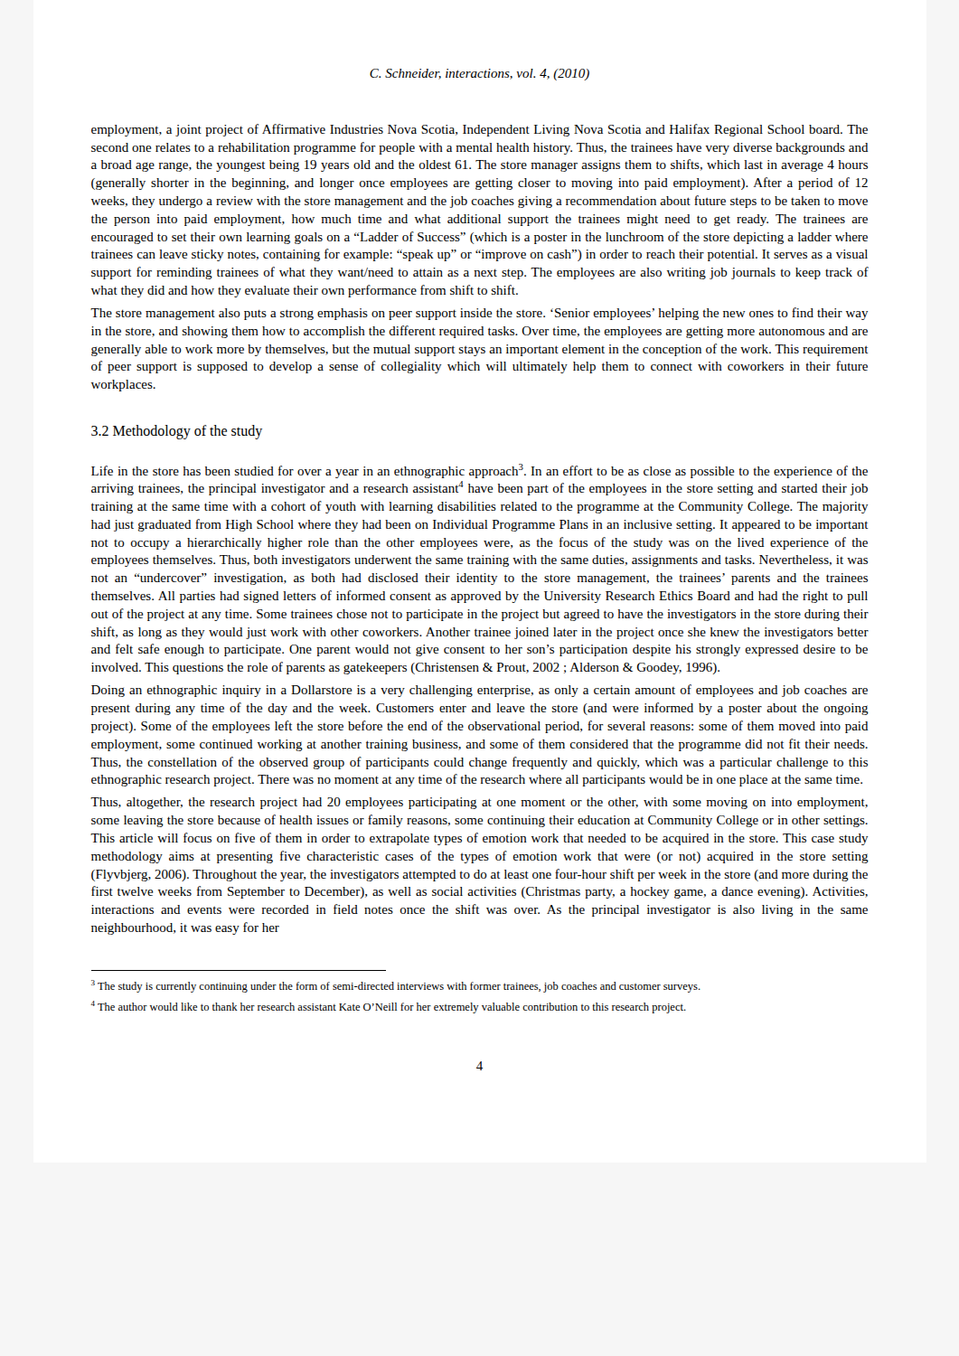C. Schneider, interactions, vol. 4, (2010)
employment, a joint project of Affirmative Industries Nova Scotia, Independent Living Nova Scotia and Halifax Regional School board. The second one relates to a rehabilitation programme for people with a mental health history. Thus, the trainees have very diverse backgrounds and a broad age range, the youngest being 19 years old and the oldest 61. The store manager assigns them to shifts, which last in average 4 hours (generally shorter in the beginning, and longer once employees are getting closer to moving into paid employment). After a period of 12 weeks, they undergo a review with the store management and the job coaches giving a recommendation about future steps to be taken to move the person into paid employment, how much time and what additional support the trainees might need to get ready. The trainees are encouraged to set their own learning goals on a “Ladder of Success” (which is a poster in the lunchroom of the store depicting a ladder where trainees can leave sticky notes, containing for example: “speak up” or “improve on cash”) in order to reach their potential. It serves as a visual support for reminding trainees of what they want/need to attain as a next step. The employees are also writing job journals to keep track of what they did and how they evaluate their own performance from shift to shift.
The store management also puts a strong emphasis on peer support inside the store. ‘Senior employees’ helping the new ones to find their way in the store, and showing them how to accomplish the different required tasks. Over time, the employees are getting more autonomous and are generally able to work more by themselves, but the mutual support stays an important element in the conception of the work. This requirement of peer support is supposed to develop a sense of collegiality which will ultimately help them to connect with coworkers in their future workplaces.
3.2 Methodology of the study
Life in the store has been studied for over a year in an ethnographic approach3. In an effort to be as close as possible to the experience of the arriving trainees, the principal investigator and a research assistant4 have been part of the employees in the store setting and started their job training at the same time with a cohort of youth with learning disabilities related to the programme at the Community College. The majority had just graduated from High School where they had been on Individual Programme Plans in an inclusive setting. It appeared to be important not to occupy a hierarchically higher role than the other employees were, as the focus of the study was on the lived experience of the employees themselves. Thus, both investigators underwent the same training with the same duties, assignments and tasks. Nevertheless, it was not an “undercover” investigation, as both had disclosed their identity to the store management, the trainees’ parents and the trainees themselves. All parties had signed letters of informed consent as approved by the University Research Ethics Board and had the right to pull out of the project at any time. Some trainees chose not to participate in the project but agreed to have the investigators in the store during their shift, as long as they would just work with other coworkers. Another trainee joined later in the project once she knew the investigators better and felt safe enough to participate. One parent would not give consent to her son’s participation despite his strongly expressed desire to be involved. This questions the role of parents as gatekeepers (Christensen & Prout, 2002 ; Alderson & Goodey, 1996).
Doing an ethnographic inquiry in a Dollarstore is a very challenging enterprise, as only a certain amount of employees and job coaches are present during any time of the day and the week. Customers enter and leave the store (and were informed by a poster about the ongoing project). Some of the employees left the store before the end of the observational period, for several reasons: some of them moved into paid employment, some continued working at another training business, and some of them considered that the programme did not fit their needs. Thus, the constellation of the observed group of participants could change frequently and quickly, which was a particular challenge to this ethnographic research project. There was no moment at any time of the research where all participants would be in one place at the same time.
Thus, altogether, the research project had 20 employees participating at one moment or the other, with some moving on into employment, some leaving the store because of health issues or family reasons, some continuing their education at Community College or in other settings. This article will focus on five of them in order to extrapolate types of emotion work that needed to be acquired in the store. This case study methodology aims at presenting five characteristic cases of the types of emotion work that were (or not) acquired in the store setting (Flyvbjerg, 2006). Throughout the year, the investigators attempted to do at least one four-hour shift per week in the store (and more during the first twelve weeks from September to December), as well as social activities (Christmas party, a hockey game, a dance evening). Activities, interactions and events were recorded in field notes once the shift was over. As the principal investigator is also living in the same neighbourhood, it was easy for her
3 The study is currently continuing under the form of semi-directed interviews with former trainees, job coaches and customer surveys.
4 The author would like to thank her research assistant Kate O’Neill for her extremely valuable contribution to this research project.
4